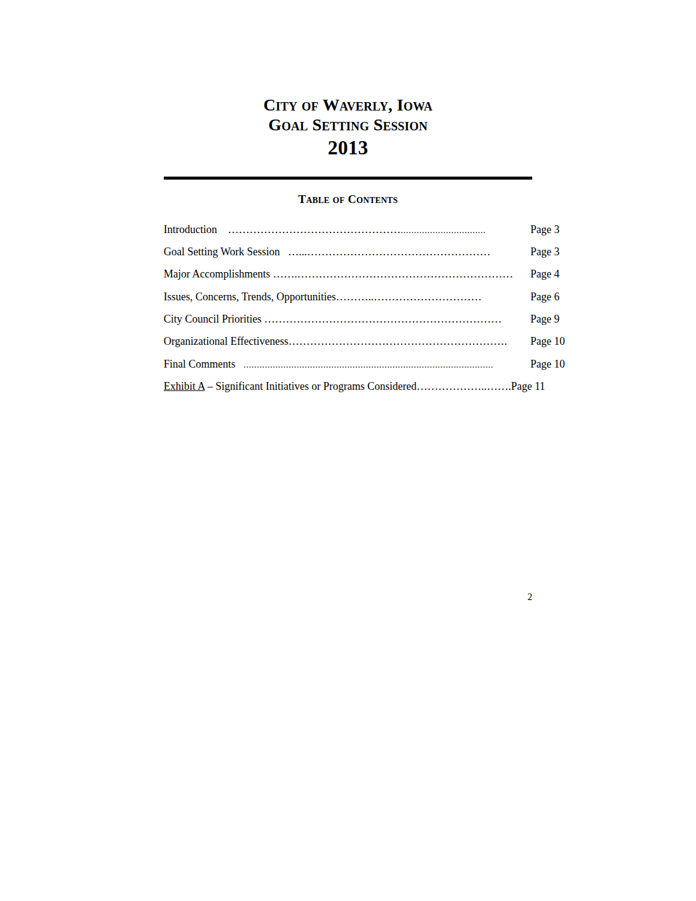City of Waverly, Iowa
Goal Setting Session 2013
Table of Contents
| Introduction ………………………………………… ................................ | Page 3 |
| Goal Setting Work Session …...…………………………………………… | Page 3 |
| Major Accomplishments …….…………………………………………………… | Page 4 |
| Issues, Concerns, Trends, Opportunities ………..………………………… | Page 6 |
| City Council Priorities ………………………………………………………… | Page 9 |
| Organizational Effectiveness ……………………………………………………. | Page 10 |
| Final Comments .............................................................................................. | Page 10 |
| Exhibit A – Significant Initiatives or Programs Considered ………………..……. Page 11 |
2